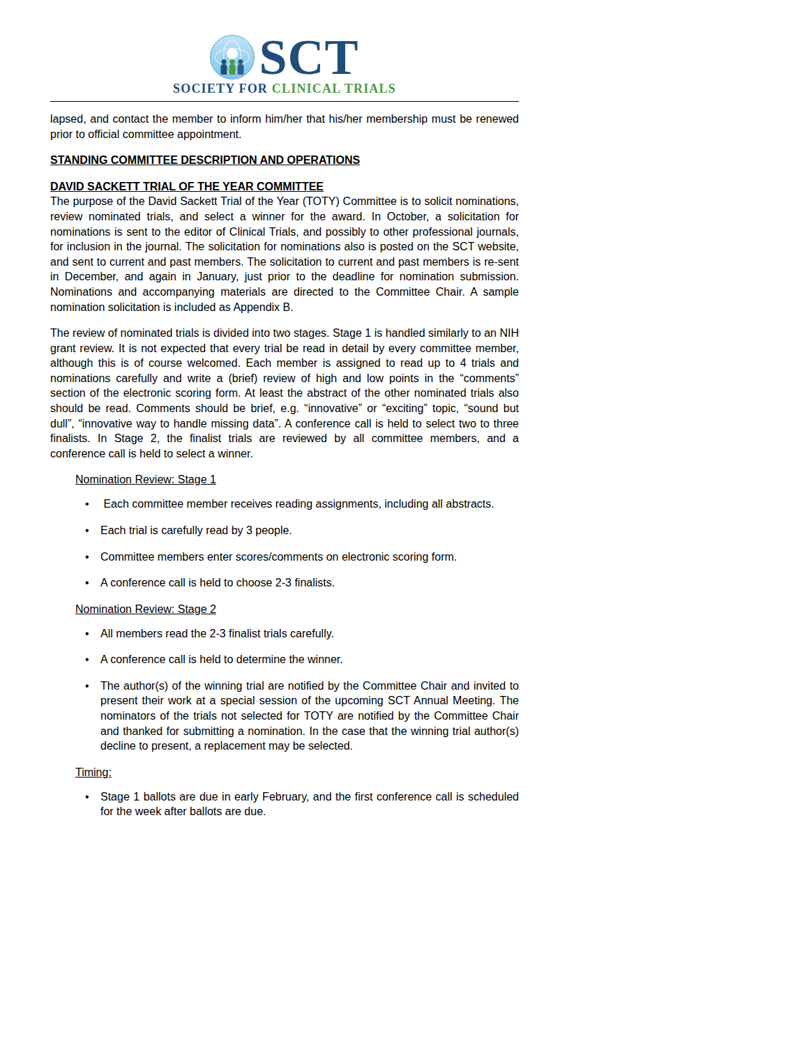SCT
SOCIETY FOR CLINICAL TRIALS
lapsed, and contact the member to inform him/her that his/her membership must be renewed prior to official committee appointment.
STANDING COMMITTEE DESCRIPTION AND OPERATIONS
DAVID SACKETT TRIAL OF THE YEAR COMMITTEE
The purpose of the David Sackett Trial of the Year (TOTY) Committee is to solicit nominations, review nominated trials, and select a winner for the award. In October, a solicitation for nominations is sent to the editor of Clinical Trials, and possibly to other professional journals, for inclusion in the journal. The solicitation for nominations also is posted on the SCT website, and sent to current and past members. The solicitation to current and past members is re-sent in December, and again in January, just prior to the deadline for nomination submission. Nominations and accompanying materials are directed to the Committee Chair. A sample nomination solicitation is included as Appendix B.
The review of nominated trials is divided into two stages. Stage 1 is handled similarly to an NIH grant review. It is not expected that every trial be read in detail by every committee member, although this is of course welcomed. Each member is assigned to read up to 4 trials and nominations carefully and write a (brief) review of high and low points in the “comments” section of the electronic scoring form. At least the abstract of the other nominated trials also should be read. Comments should be brief, e.g. “innovative” or “exciting” topic, “sound but dull”, “innovative way to handle missing data”. A conference call is held to select two to three finalists. In Stage 2, the finalist trials are reviewed by all committee members, and a conference call is held to select a winner.
Nomination Review: Stage 1
Each committee member receives reading assignments, including all abstracts.
Each trial is carefully read by 3 people.
Committee members enter scores/comments on electronic scoring form.
A conference call is held to choose 2-3 finalists.
Nomination Review: Stage 2
All members read the 2-3 finalist trials carefully.
A conference call is held to determine the winner.
The author(s) of the winning trial are notified by the Committee Chair and invited to present their work at a special session of the upcoming SCT Annual Meeting. The nominators of the trials not selected for TOTY are notified by the Committee Chair and thanked for submitting a nomination. In the case that the winning trial author(s) decline to present, a replacement may be selected.
Timing:
Stage 1 ballots are due in early February, and the first conference call is scheduled for the week after ballots are due.